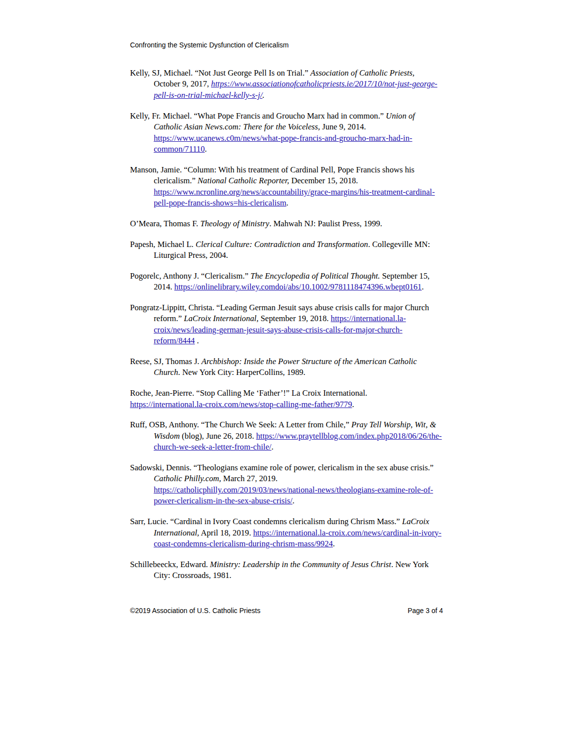Confronting the Systemic Dysfunction of Clericalism
Kelly, SJ, Michael. “Not Just George Pell Is on Trial.” Association of Catholic Priests, October 9, 2017, https://www.associationofcatholicpriests.ie/2017/10/not-just-george-pell-is-on-trial-michael-kelly-s-j/.
Kelly, Fr. Michael. “What Pope Francis and Groucho Marx had in common.” Union of Catholic Asian News.com: There for the Voiceless, June 9, 2014. https://www.ucanews.c0m/news/what-pope-francis-and-groucho-marx-had-in-common/71110.
Manson, Jamie. “Column: With his treatment of Cardinal Pell, Pope Francis shows his clericalism.” National Catholic Reporter, December 15, 2018. https://www.ncronline.org/news/accountability/grace-margins/his-treatment-cardinal-pell-pope-francis-shows=his-clericalism.
O’Meara, Thomas F. Theology of Ministry. Mahwah NJ: Paulist Press, 1999.
Papesh, Michael L. Clerical Culture: Contradiction and Transformation. Collegeville MN: Liturgical Press, 2004.
Pogorelc, Anthony J. “Clericalism.” The Encyclopedia of Political Thought. September 15, 2014. https://onlinelibrary.wiley.comdoi/abs/10.1002/9781118474396.wbept0161.
Pongratz-Lippitt, Christa. “Leading German Jesuit says abuse crisis calls for major Church reform.” LaCroix International, September 19, 2018. https://international.la-croix/news/leading-german-jesuit-says-abuse-crisis-calls-for-major-church-reform/8444 .
Reese, SJ, Thomas J. Archbishop: Inside the Power Structure of the American Catholic Church. New York City: HarperCollins, 1989.
Roche, Jean-Pierre. “Stop Calling Me ‘Father’!” La Croix International. https://international.la-croix.com/news/stop-calling-me-father/9779.
Ruff, OSB, Anthony. “The Church We Seek: A Letter from Chile,” Pray Tell Worship, Wit, & Wisdom (blog), June 26, 2018. https://www.praytellblog.com/index.php2018/06/26/the-church-we-seek-a-letter-from-chile/.
Sadowski, Dennis. “Theologians examine role of power, clericalism in the sex abuse crisis.” Catholic Philly.com, March 27, 2019. https://catholicphilly.com/2019/03/news/national-news/theologians-examine-role-of-power-clericalism-in-the-sex-abuse-crisis/.
Sarr, Lucie. “Cardinal in Ivory Coast condemns clericalism during Chrism Mass.” LaCroix International, April 18, 2019. https://international.la-croix.com/news/cardinal-in-ivory-coast-condemns-clericalism-during-chrism-mass/9924.
Schillebeeckx, Edward. Ministry: Leadership in the Community of Jesus Christ. New York City: Crossroads, 1981.
©2019 Association of U.S. Catholic Priests Page 3 of 4